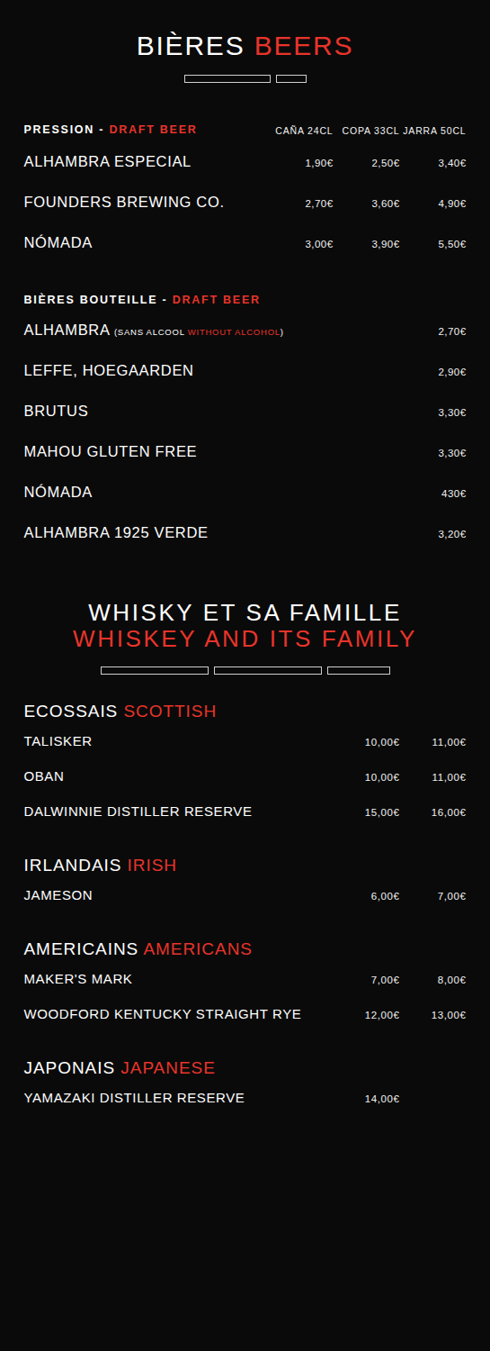Bières Beers
Pression - Draft beer
Caña 24cl Copa 33cl Jarra 50cl
Alhambra Especial 1,90€2,50€3,40€
Founders Brewing Co. 2,70€3,60€4,90€
Nómada 3,00€3,90€5,50€
Bières bouteille - Draft beer
Alhambra (sans alcool without alcohol) 2,70€
Leffe, Hoegaarden 2,90€
Brutus 3,30€
Mahou Gluten Free 3,30€
Nómada 430€
Alhambra 1925 Verde 3,20€
Whisky et sa famille
Whiskey and its family
Ecossais Scottish
Talisker 10,00€11,00€
Oban 10,00€11,00€
Dalwinnie Distiller Reserve 15,00€16,00€
Irlandais Irish
Jameson 6,00€7,00€
Americains Americans
Maker's Mark 7,00€8,00€
Woodford Kentucky Straight Rye 12,00€13,00€
Japonais Japanese
Yamazaki Distiller Reserve 14,00€